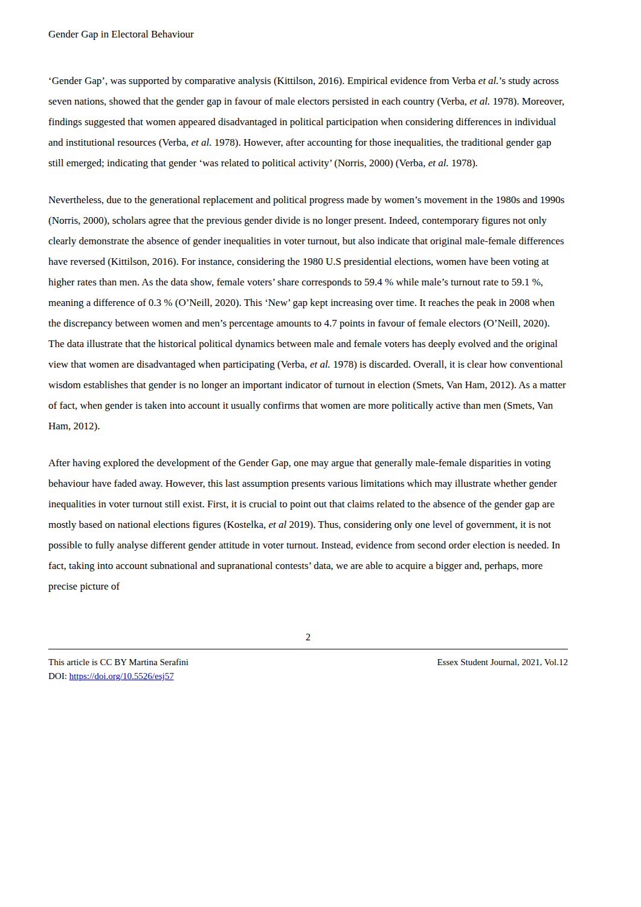Gender Gap in Electoral Behaviour
‘Gender Gap’, was supported by comparative analysis (Kittilson, 2016). Empirical evidence from Verba et al.’s study across seven nations, showed that the gender gap in favour of male electors persisted in each country (Verba, et al. 1978). Moreover, findings suggested that women appeared disadvantaged in political participation when considering differences in individual and institutional resources (Verba, et al. 1978). However, after accounting for those inequalities, the traditional gender gap still emerged; indicating that gender ‘was related to political activity’ (Norris, 2000) (Verba, et al. 1978).
Nevertheless, due to the generational replacement and political progress made by women’s movement in the 1980s and 1990s (Norris, 2000), scholars agree that the previous gender divide is no longer present. Indeed, contemporary figures not only clearly demonstrate the absence of gender inequalities in voter turnout, but also indicate that original male-female differences have reversed (Kittilson, 2016). For instance, considering the 1980 U.S presidential elections, women have been voting at higher rates than men. As the data show, female voters’ share corresponds to 59.4 % while male’s turnout rate to 59.1 %, meaning a difference of 0.3 % (O’Neill, 2020). This ‘New’ gap kept increasing over time. It reaches the peak in 2008 when the discrepancy between women and men’s percentage amounts to 4.7 points in favour of female electors (O’Neill, 2020). The data illustrate that the historical political dynamics between male and female voters has deeply evolved and the original view that women are disadvantaged when participating (Verba, et al. 1978) is discarded. Overall, it is clear how conventional wisdom establishes that gender is no longer an important indicator of turnout in election (Smets, Van Ham, 2012). As a matter of fact, when gender is taken into account it usually confirms that women are more politically active than men (Smets, Van Ham, 2012).
After having explored the development of the Gender Gap, one may argue that generally male-female disparities in voting behaviour have faded away. However, this last assumption presents various limitations which may illustrate whether gender inequalities in voter turnout still exist. First, it is crucial to point out that claims related to the absence of the gender gap are mostly based on national elections figures (Kostelka, et al 2019). Thus, considering only one level of government, it is not possible to fully analyse different gender attitude in voter turnout. Instead, evidence from second order election is needed. In fact, taking into account subnational and supranational contests’ data, we are able to acquire a bigger and, perhaps, more precise picture of
2
This article is CC BY Martina Serafini
DOI: https://doi.org/10.5526/esj57
Essex Student Journal, 2021, Vol.12